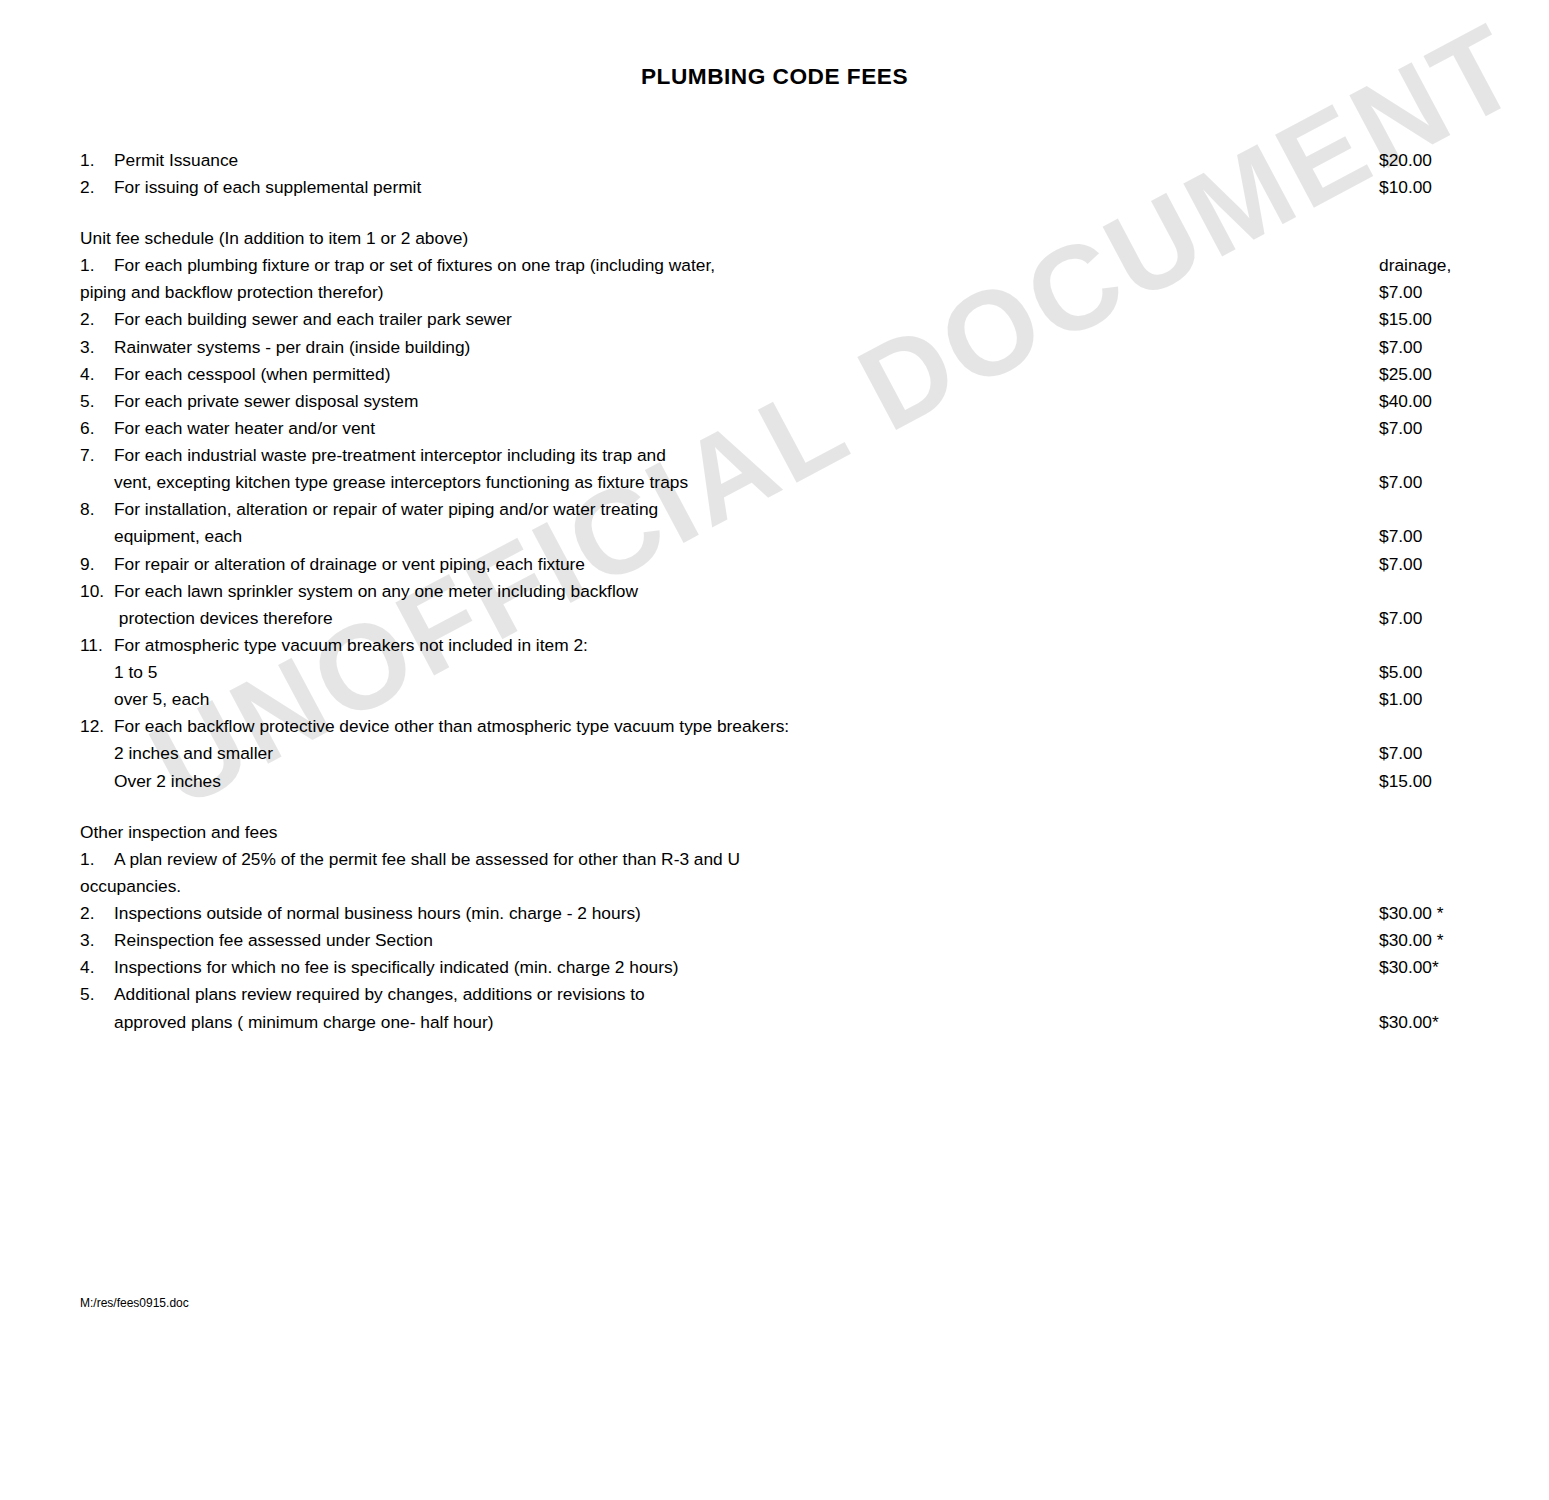UNOFFICIAL DOCUMENT
PLUMBING CODE FEES
1. Permit Issuance $20.00
2. For issuing of each supplemental permit $10.00
Unit fee schedule (In addition to item 1 or 2 above)
1. For each plumbing fixture or trap or set of fixtures on one trap (including water, drainage,
piping and backflow protection therefor) $7.00
2. For each building sewer and each trailer park sewer $15.00
3. Rainwater systems - per drain (inside building) $7.00
4. For each cesspool (when permitted) $25.00
5. For each private sewer disposal system $40.00
6. For each water heater and/or vent $7.00
7. For each industrial waste pre-treatment interceptor including its trap and
vent, excepting kitchen type grease interceptors functioning as fixture traps $7.00
8. For installation, alteration or repair of water piping and/or water treating
equipment, each $7.00
9. For repair or alteration of drainage or vent piping, each fixture $7.00
10. For each lawn sprinkler system on any one meter including backflow
protection devices therefore $7.00
11. For atmospheric type vacuum breakers not included in item 2:
1 to 5 $5.00
over 5, each $1.00
12. For each backflow protective device other than atmospheric type vacuum type breakers:
2 inches and smaller $7.00
Over 2 inches $15.00
Other inspection and fees
1. A plan review of 25% of the permit fee shall be assessed for other than R-3 and U
occupancies.
2. Inspections outside of normal business hours (min. charge - 2 hours) $30.00 *
3. Reinspection fee assessed under Section $30.00 *
4. Inspections for which no fee is specifically indicated (min. charge 2 hours) $30.00*
5. Additional plans review required by changes, additions or revisions to
approved plans ( minimum charge one- half hour) $30.00*
M:/res/fees0915.doc